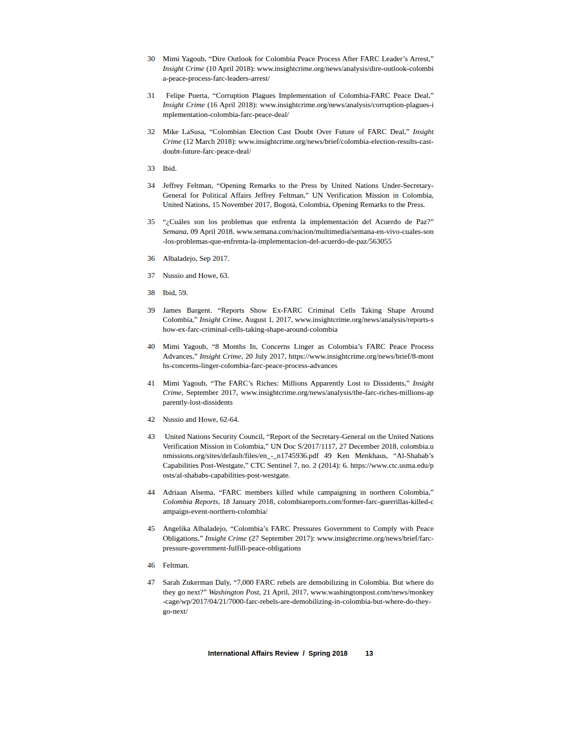30 Mimi Yagoub, “Dire Outlook for Colombia Peace Process After FARC Leader’s Arrest,” Insight Crime (10 April 2018): www.insightcrime.org/news/analysis/dire-outlook-colombia-peace-process-farc-leaders-arrest/
31 Felipe Puerta, “Corruption Plagues Implementation of Colombia-FARC Peace Deal,” Insight Crime (16 April 2018): www.insightcrime.org/news/analysis/corruption-plagues-implementation-colombia-farc-peace-deal/
32 Mike LaSusa, “Colombian Election Cast Doubt Over Future of FARC Deal,” Insight Crime (12 March 2018): www.insightcrime.org/news/brief/colombia-election-results-cast-doubt-future-farc-peace-deal/
33 Ibid.
34 Jeffrey Feltman, “Opening Remarks to the Press by United Nations Under-Secretary-General for Political Affairs Jeffrey Feltman,” UN Verification Mission in Colombia, United Nations, 15 November 2017, Bogotá, Colombia, Opening Remarks to the Press.
35“¿Cuáles son los problemas que enfrenta la implementación del Acuerdo de Paz?” Semana, 09 April 2018, www.semana.com/nacion/multimedia/semana-en-vivo-cuales-son-los-problemas-que-enfrenta-la-implementacion-del-acuerdo-de-paz/563055
36 Albaladejo, Sep 2017.
37 Nussio and Howe, 63.
38 Ibid, 59.
39 James Bargent. “Reports Show Ex-FARC Criminal Cells Taking Shape Around Colombia,” Insight Crime, August 1, 2017, www.insightcrime.org/news/analysis/reports-show-ex-farc-criminal-cells-taking-shape-around-colombia
40 Mimi Yagoub, “8 Months In, Concerns Linger as Colombia’s FARC Peace Process Advances,” Insight Crime, 20 July 2017, https://www.insightcrime.org/news/brief/8-months-concerns-linger-colombia-farc-peace-process-advances
41 Mimi Yagoub, “The FARC’s Riches: Millions Apparently Lost to Dissidents,” Insight Crime, September 2017, www.insightcrime.org/news/analysis/the-farc-riches-millions-apparently-lost-dissidents
42 Nussio and Howe, 62-64.
43 United Nations Security Council, “Report of the Secretary-General on the United Nations Verification Mission in Colombia,” UN Doc S/2017/1117, 27 December 2018, colombia.unmissions.org/sites/default/files/en_-_n1745936.pdf 49 Ken Menkhaus, “Al-Shabab’s Capabilities Post-Westgate,” CTC Sentinel 7, no. 2 (2014): 6. https://www.ctc.usma.edu/posts/al-shababs-capabilities-post-westgate.
44 Adriaan Alsema, “FARC members killed while campaigning in northern Colombia,” Colombia Reports, 18 January 2018, colombiareports.com/former-farc-guerrillas-killed-campaign-event-northern-colombia/
45 Angelika Albaladejo, “Colombia’s FARC Pressures Government to Comply with Peace Obligations,” Insight Crime (27 September 2017): www.insightcrime.org/news/brief/farc-pressure-government-fulfill-peace-obligations
46 Feltman.
47 Sarah Zukerman Daly, “7,000 FARC rebels are demobilizing in Colombia. But where do they go next?” Washington Post, 21 April, 2017, www.washingtonpost.com/news/monkey-cage/wp/2017/04/21/7000-farc-rebels-are-demobilizing-in-colombia-but-where-do-they-go-next/
International Affairs Review / Spring 2018 13